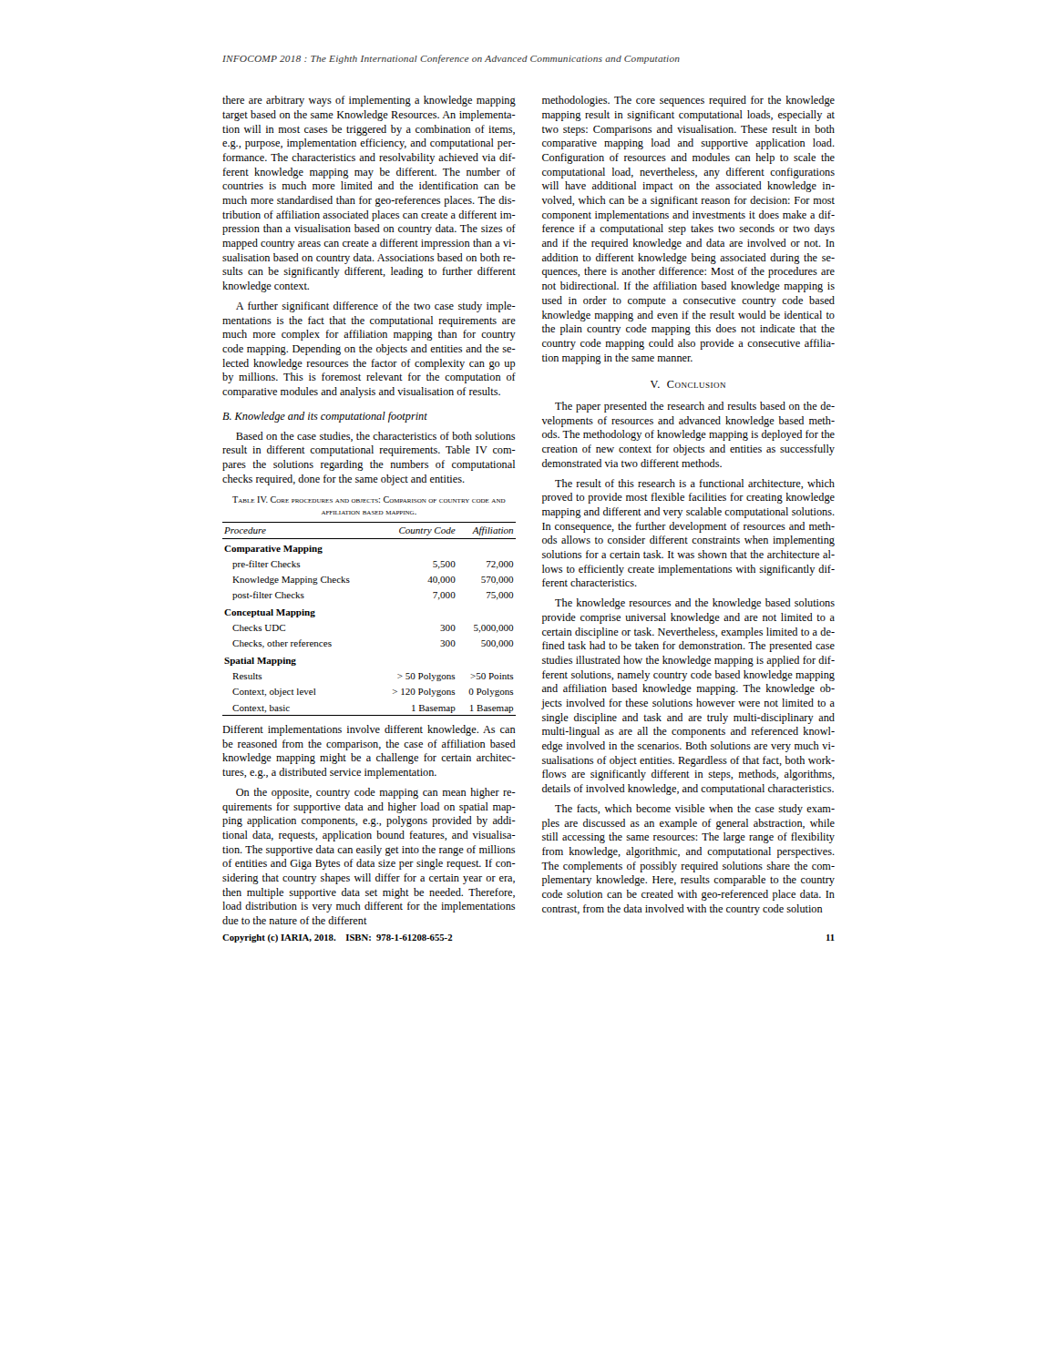INFOCOMP 2018 : The Eighth International Conference on Advanced Communications and Computation
there are arbitrary ways of implementing a knowledge mapping target based on the same Knowledge Resources. An implementation will in most cases be triggered by a combination of items, e.g., purpose, implementation efficiency, and computational performance. The characteristics and resolvability achieved via different knowledge mapping may be different. The number of countries is much more limited and the identification can be much more standardised than for geo-references places. The distribution of affiliation associated places can create a different impression than a visualisation based on country data. The sizes of mapped country areas can create a different impression than a visualisation based on country data. Associations based on both results can be significantly different, leading to further different knowledge context.
A further significant difference of the two case study implementations is the fact that the computational requirements are much more complex for affiliation mapping than for country code mapping. Depending on the objects and entities and the selected knowledge resources the factor of complexity can go up by millions. This is foremost relevant for the computation of comparative modules and analysis and visualisation of results.
B. Knowledge and its computational footprint
Based on the case studies, the characteristics of both solutions result in different computational requirements. Table IV compares the solutions regarding the numbers of computational checks required, done for the same object and entities.
Table IV. Core procedures and objects: Comparison of country code and affiliation based mapping.
| Procedure | Country Code | Affiliation |
| --- | --- | --- |
| Comparative Mapping |
| pre-filter Checks | 5,500 | 72,000 |
| Knowledge Mapping Checks | 40,000 | 570,000 |
| post-filter Checks | 7,000 | 75,000 |
| Conceptual Mapping |
| Checks UDC | 300 | 5,000,000 |
| Checks, other references | 300 | 500,000 |
| Spatial Mapping |
| Results | > 50 Polygons | >50 Points |
| Context, object level | > 120 Polygons | 0 Polygons |
| Context, basic | 1 Basemap | 1 Basemap |
Different implementations involve different knowledge. As can be reasoned from the comparison, the case of affiliation based knowledge mapping might be a challenge for certain architectures, e.g., a distributed service implementation.
On the opposite, country code mapping can mean higher requirements for supportive data and higher load on spatial mapping application components, e.g., polygons provided by additional data, requests, application bound features, and visualisation. The supportive data can easily get into the range of millions of entities and Giga Bytes of data size per single request. If considering that country shapes will differ for a certain year or era, then multiple supportive data set might be needed. Therefore, load distribution is very much different for the implementations due to the nature of the different
methodologies. The core sequences required for the knowledge mapping result in significant computational loads, especially at two steps: Comparisons and visualisation. These result in both comparative mapping load and supportive application load. Configuration of resources and modules can help to scale the computational load, nevertheless, any different configurations will have additional impact on the associated knowledge involved, which can be a significant reason for decision: For most component implementations and investments it does make a difference if a computational step takes two seconds or two days and if the required knowledge and data are involved or not. In addition to different knowledge being associated during the sequences, there is another difference: Most of the procedures are not bidirectional. If the affiliation based knowledge mapping is used in order to compute a consecutive country code based knowledge mapping and even if the result would be identical to the plain country code mapping this does not indicate that the country code mapping could also provide a consecutive affiliation mapping in the same manner.
V. Conclusion
The paper presented the research and results based on the developments of resources and advanced knowledge based methods. The methodology of knowledge mapping is deployed for the creation of new context for objects and entities as successfully demonstrated via two different methods.
The result of this research is a functional architecture, which proved to provide most flexible facilities for creating knowledge mapping and different and very scalable computational solutions. In consequence, the further development of resources and methods allows to consider different constraints when implementing solutions for a certain task. It was shown that the architecture allows to efficiently create implementations with significantly different characteristics.
The knowledge resources and the knowledge based solutions provide comprise universal knowledge and are not limited to a certain discipline or task. Nevertheless, examples limited to a defined task had to be taken for demonstration. The presented case studies illustrated how the knowledge mapping is applied for different solutions, namely country code based knowledge mapping and affiliation based knowledge mapping. The knowledge objects involved for these solutions however were not limited to a single discipline and task and are truly multi-disciplinary and multi-lingual as are all the components and referenced knowledge involved in the scenarios. Both solutions are very much visualisations of object entities. Regardless of that fact, both workflows are significantly different in steps, methods, algorithms, details of involved knowledge, and computational characteristics.
The facts, which become visible when the case study examples are discussed as an example of general abstraction, while still accessing the same resources: The large range of flexibility from knowledge, algorithmic, and computational perspectives. The complements of possibly required solutions share the complementary knowledge. Here, results comparable to the country code solution can be created with geo-referenced place data. In contrast, from the data involved with the country code solution
Copyright (c) IARIA, 2018. ISBN: 978-1-61208-655-2 11